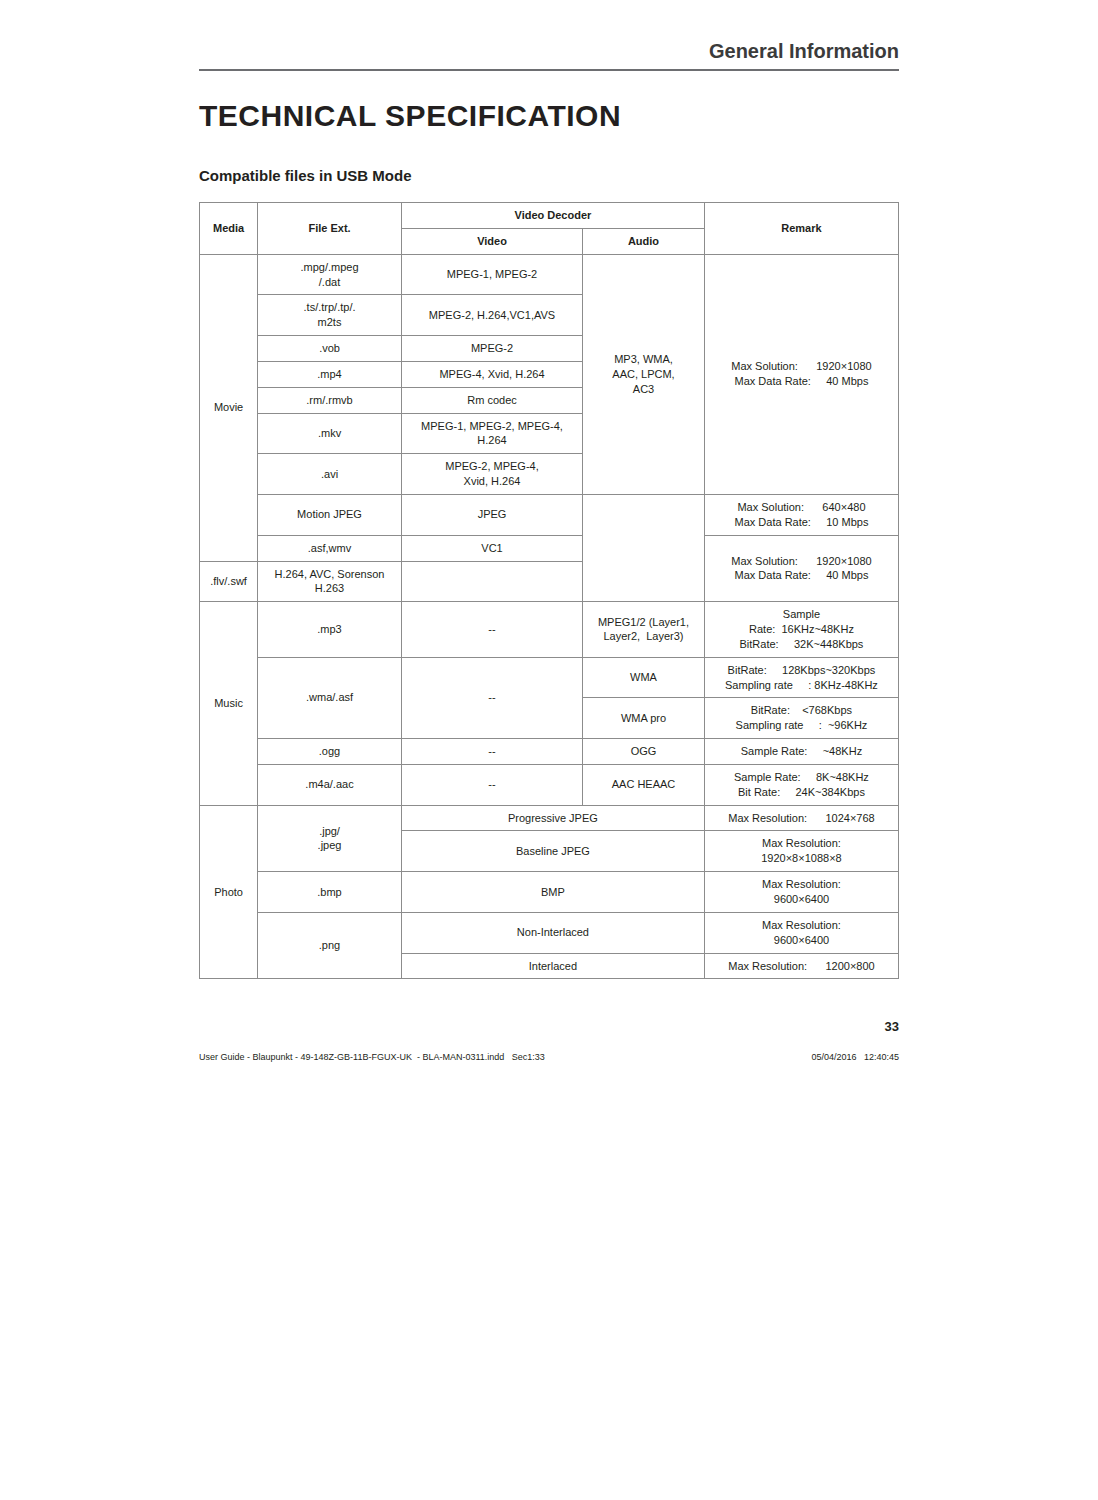General Information
TECHNICAL SPECIFICATION
Compatible files in USB Mode
| Media | File Ext. | Video Decoder | Remark |
| --- | --- | --- | --- |
| Video | Audio |
| Movie | .mpg/.mpeg /.dat | MPEG-1, MPEG-2 | MP3, WMA, AAC, LPCM, AC3 | Max Solution: 1920×1080 Max Data Rate: 40 Mbps |
| .ts/.trp/.tp/. m2ts | MPEG-2, H.264,VC1,AVS |
| .vob | MPEG-2 |
| .mp4 | MPEG-4, Xvid, H.264 |
| .rm/.rmvb | Rm codec |
| .mkv | MPEG-1, MPEG-2, MPEG-4, H.264 |
| .avi | MPEG-2, MPEG-4, Xvid, H.264 |
| Motion JPEG | JPEG | | Max Solution: 640×480 Max Data Rate: 10 Mbps |
| .asf,wmv | VC1 | Max Solution: 1920×1080 Max Data Rate: 40 Mbps |
| .flv/.swf | H.264, AVC, Sorenson H.263 |
| Music | .mp3 | -- | MPEG1/2 (Layer1, Layer2, Layer3) | Sample Rate: 16KHz~48KHz BitRate: 32K~448Kbps |
| .wma/.asf | -- | WMA | BitRate: 128Kbps~320Kbps Sampling rate : 8KHz-48KHz |
| WMA pro | BitRate: <768Kbps Sampling rate : ~96KHz |
| .ogg | -- | OGG | Sample Rate: ~48KHz |
| .m4a/.aac | -- | AAC HEAAC | Sample Rate: 8K~48KHz Bit Rate: 24K~384Kbps |
| Photo | .jpg/ .jpeg | Progressive JPEG | Max Resolution: 1024×768 |
| Baseline JPEG | Max Resolution: 1920×8×1088×8 |
| .bmp | BMP | Max Resolution: 9600×6400 |
| .png | Non-Interlaced | Max Resolution: 9600×6400 |
| Interlaced | Max Resolution: 1200×800 |
33
User Guide - Blaupunkt - 49-148Z-GB-11B-FGUX-UK - BLA-MAN-0311.indd Sec1:33 05/04/2016 12:40:45